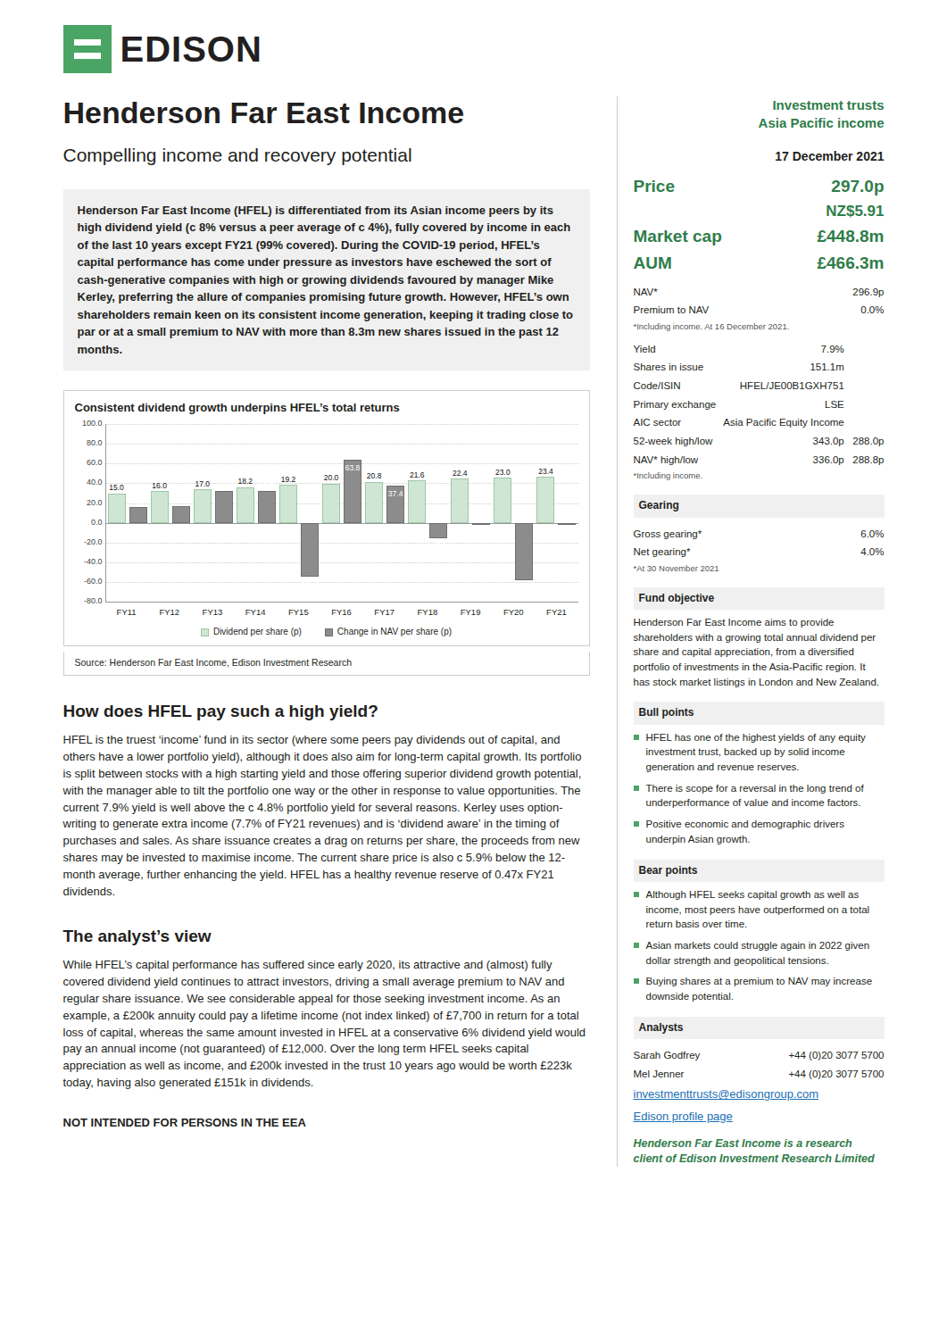EDISON
Henderson Far East Income
Compelling income and recovery potential
Henderson Far East Income (HFEL) is differentiated from its Asian income peers by its high dividend yield (c 8% versus a peer average of c 4%), fully covered by income in each of the last 10 years except FY21 (99% covered). During the COVID-19 period, HFEL’s capital performance has come under pressure as investors have eschewed the sort of cash-generative companies with high or growing dividends favoured by manager Mike Kerley, preferring the allure of companies promising future growth. However, HFEL’s own shareholders remain keen on its consistent income generation, keeping it trading close to par or at a small premium to NAV with more than 8.3m new shares issued in the past 12 months.
Consistent dividend growth underpins HFEL’s total returns
100.0
80.0
60.0
40.0
20.0
0.0
-20.0
-40.0
-60.0
-80.0
15.0
7.9
16.0
8.7
17.0
16.4
18.2
16.2
19.2
-54.4
20.0
63.8
20.8
37.4
21.6
-15.9
22.4
-0.3
23.0
-58.0
23.4
-1.4
FY11
FY12
FY13
FY14
FY15
FY16
FY17
FY18
FY19
FY20
FY21
Dividend per share (p) Change in NAV per share (p)
Source: Henderson Far East Income, Edison Investment Research
How does HFEL pay such a high yield?
HFEL is the truest ‘income’ fund in its sector (where some peers pay dividends out of capital, and others have a lower portfolio yield), although it does also aim for long-term capital growth. Its portfolio is split between stocks with a high starting yield and those offering superior dividend growth potential, with the manager able to tilt the portfolio one way or the other in response to value opportunities. The current 7.9% yield is well above the c 4.8% portfolio yield for several reasons. Kerley uses option-writing to generate extra income (7.7% of FY21 revenues) and is ‘dividend aware’ in the timing of purchases and sales. As share issuance creates a drag on returns per share, the proceeds from new shares may be invested to maximise income. The current share price is also c 5.9% below the 12-month average, further enhancing the yield. HFEL has a healthy revenue reserve of 0.47x FY21 dividends.
The analyst’s view
While HFEL’s capital performance has suffered since early 2020, its attractive and (almost) fully covered dividend yield continues to attract investors, driving a small average premium to NAV and regular share issuance. We see considerable appeal for those seeking investment income. As an example, a £200k annuity could pay a lifetime income (not index linked) of £7,700 in return for a total loss of capital, whereas the same amount invested in HFEL at a conservative 6% dividend yield would pay an annual income (not guaranteed) of £12,000. Over the long term HFEL seeks capital appreciation as well as income, and £200k invested in the trust 10 years ago would be worth £223k today, having also generated £151k in dividends.
NOT INTENDED FOR PERSONS IN THE EEA
Investment trusts
Asia Pacific income
17 December 2021
Price 297.0p
NZ$5.91
Market cap£448.8m
AUM£466.3m
| NAV* | 296.9p |
| Premium to NAV | 0.0% |
*Including income. At 16 December 2021.
| Yield | 7.9% |
| Shares in issue | 151.1m |
| Code/ISIN | HFEL/JE00B1GXH751 |
| Primary exchange | LSE |
| AIC sector | Asia Pacific Equity Income |
| 52-week high/low | 343.0p | 288.0p |
| NAV* high/low | 336.0p | 288.8p |
*Including income.
Gearing
| Gross gearing* | 6.0% |
| Net gearing* | 4.0% |
*At 30 November 2021
Fund objective
Henderson Far East Income aims to provide shareholders with a growing total annual dividend per share and capital appreciation, from a diversified portfolio of investments in the Asia-Pacific region. It has stock market listings in London and New Zealand.
Bull points
HFEL has one of the highest yields of any equity investment trust, backed up by solid income generation and revenue reserves.
There is scope for a reversal in the long trend of underperformance of value and income factors.
Positive economic and demographic drivers underpin Asian growth.
Bear points
Although HFEL seeks capital growth as well as income, most peers have outperformed on a total return basis over time.
Asian markets could struggle again in 2022 given dollar strength and geopolitical tensions.
Buying shares at a premium to NAV may increase downside potential.
Analysts
| Sarah Godfrey | +44 (0)20 3077 5700 |
| Mel Jenner | +44 (0)20 3077 5700 |
investmenttrusts@edisongroup.com
Edison profile page
Henderson Far East Income is a research client of Edison Investment Research Limited